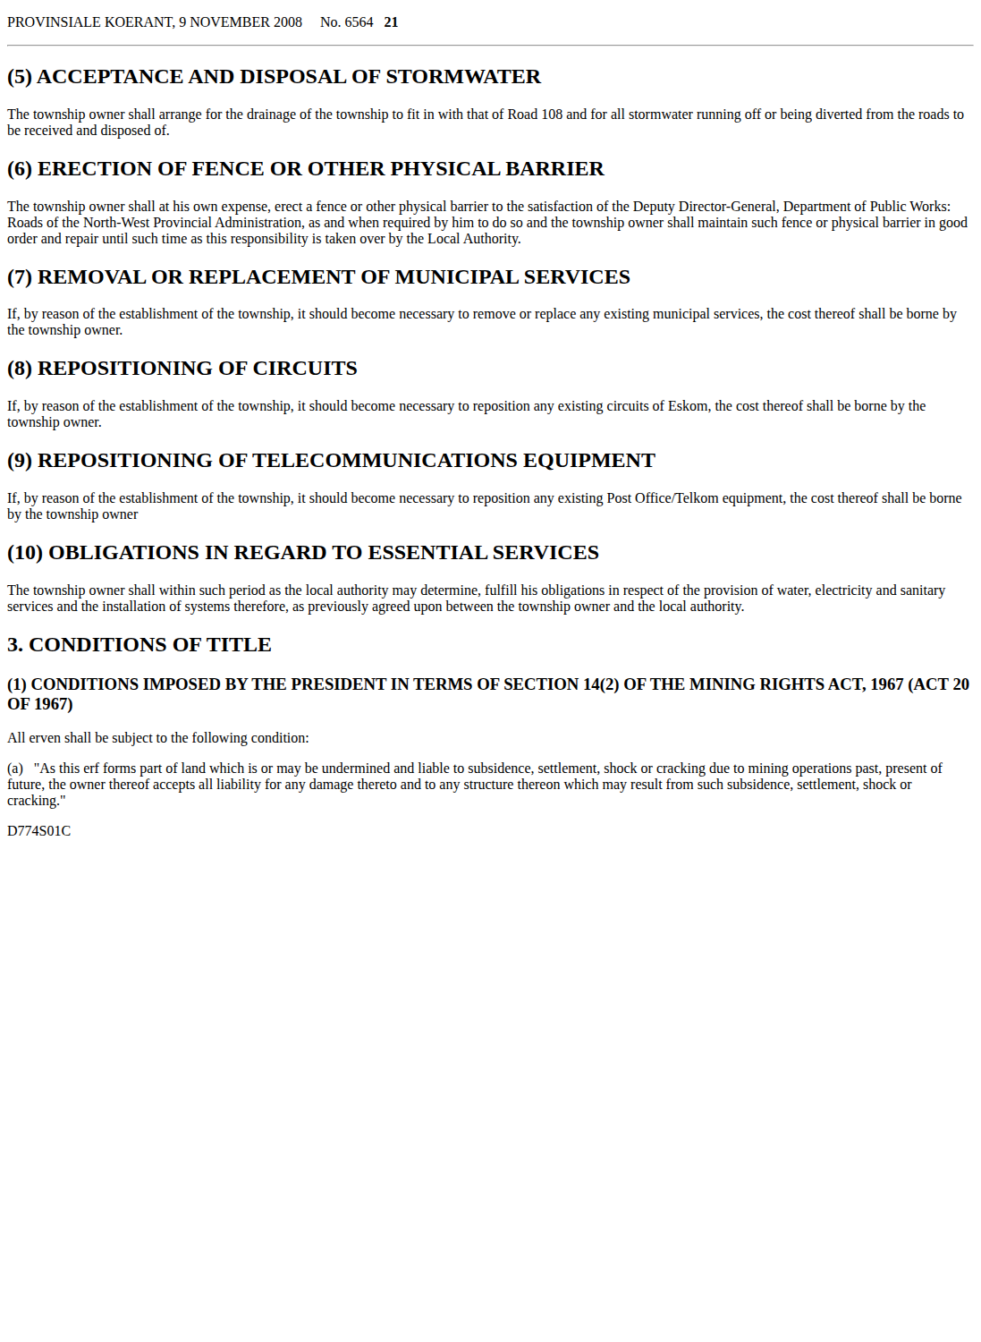PROVINSIALE KOERANT, 9 NOVEMBER 2008 No. 6564 21
(5) ACCEPTANCE AND DISPOSAL OF STORMWATER
The township owner shall arrange for the drainage of the township to fit in with that of Road 108 and for all stormwater running off or being diverted from the roads to be received and disposed of.
(6) ERECTION OF FENCE OR OTHER PHYSICAL BARRIER
The township owner shall at his own expense, erect a fence or other physical barrier to the satisfaction of the Deputy Director-General, Department of Public Works: Roads of the North-West Provincial Administration, as and when required by him to do so and the township owner shall maintain such fence or physical barrier in good order and repair until such time as this responsibility is taken over by the Local Authority.
(7) REMOVAL OR REPLACEMENT OF MUNICIPAL SERVICES
If, by reason of the establishment of the township, it should become necessary to remove or replace any existing municipal services, the cost thereof shall be borne by the township owner.
(8) REPOSITIONING OF CIRCUITS
If, by reason of the establishment of the township, it should become necessary to reposition any existing circuits of Eskom, the cost thereof shall be borne by the township owner.
(9) REPOSITIONING OF TELECOMMUNICATIONS EQUIPMENT
If, by reason of the establishment of the township, it should become necessary to reposition any existing Post Office/Telkom equipment, the cost thereof shall be borne by the township owner
(10) OBLIGATIONS IN REGARD TO ESSENTIAL SERVICES
The township owner shall within such period as the local authority may determine, fulfill his obligations in respect of the provision of water, electricity and sanitary services and the installation of systems therefore, as previously agreed upon between the township owner and the local authority.
3. CONDITIONS OF TITLE
(1) CONDITIONS IMPOSED BY THE PRESIDENT IN TERMS OF SECTION 14(2) OF THE MINING RIGHTS ACT, 1967 (ACT 20 OF 1967)
All erven shall be subject to the following condition:
(a) "As this erf forms part of land which is or may be undermined and liable to subsidence, settlement, shock or cracking due to mining operations past, present of future, the owner thereof accepts all liability for any damage thereto and to any structure thereon which may result from such subsidence, settlement, shock or cracking."
D774S01C